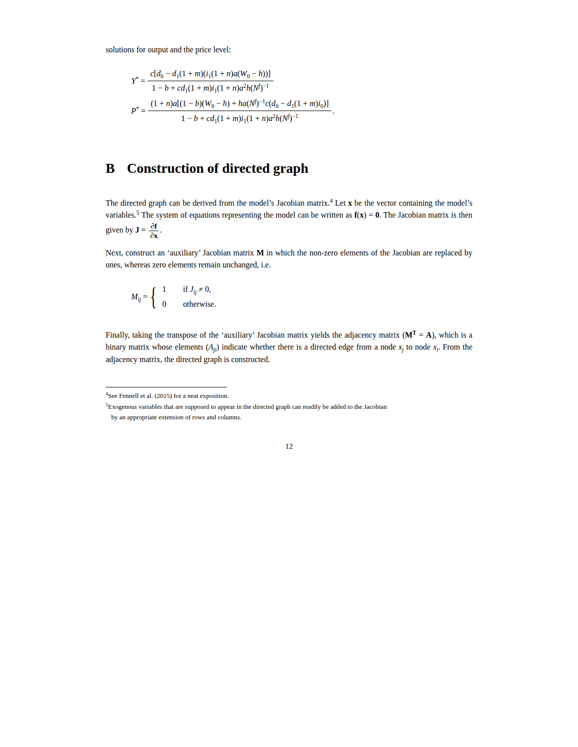solutions for output and the price level:
Y* = c[d0 − d1(1 + m)(i1(1 + n)a(W0 − h))] 1 − b + cd1(1 + m)i1(1 + n)a2h(Nf)−1
P* = (1 + n)a[(1 − b)(W0 − h) + ha(Nf)−1c(d0 − d1(1 + m)i0)] 1 − b + cd1(1 + m)i1(1 + n)a2h(Nf)−1 .
BConstruction of directed graph
The directed graph can be derived from the model’s Jacobian matrix.4 Let x be the vector containing the model’s variables.5 The system of equations representing the model can be written as f(x) = 0. The Jacobian matrix is then given by J = ∂f∂x.
Next, construct an ‘auxiliary’ Jacobian matrix M in which the non-zero elements of the Jacobian are replaced by ones, whereas zero elements remain unchanged, i.e.
Mij = { 1 if Jij ≠ 0, 0 otherwise.
Finally, taking the transpose of the ‘auxiliary’ Jacobian matrix yields the adjacency matrix (MT = A), which is a binary matrix whose elements (Aji) indicate whether there is a directed edge from a node xj to node xi. From the adjacency matrix, the directed graph is constructed.
4See Fennell et al. (2015) for a neat exposition.
5Exogenous variables that are supposed to appear in the directed graph can readily be added to the Jacobian
by an appropriate extension of rows and columns.
12